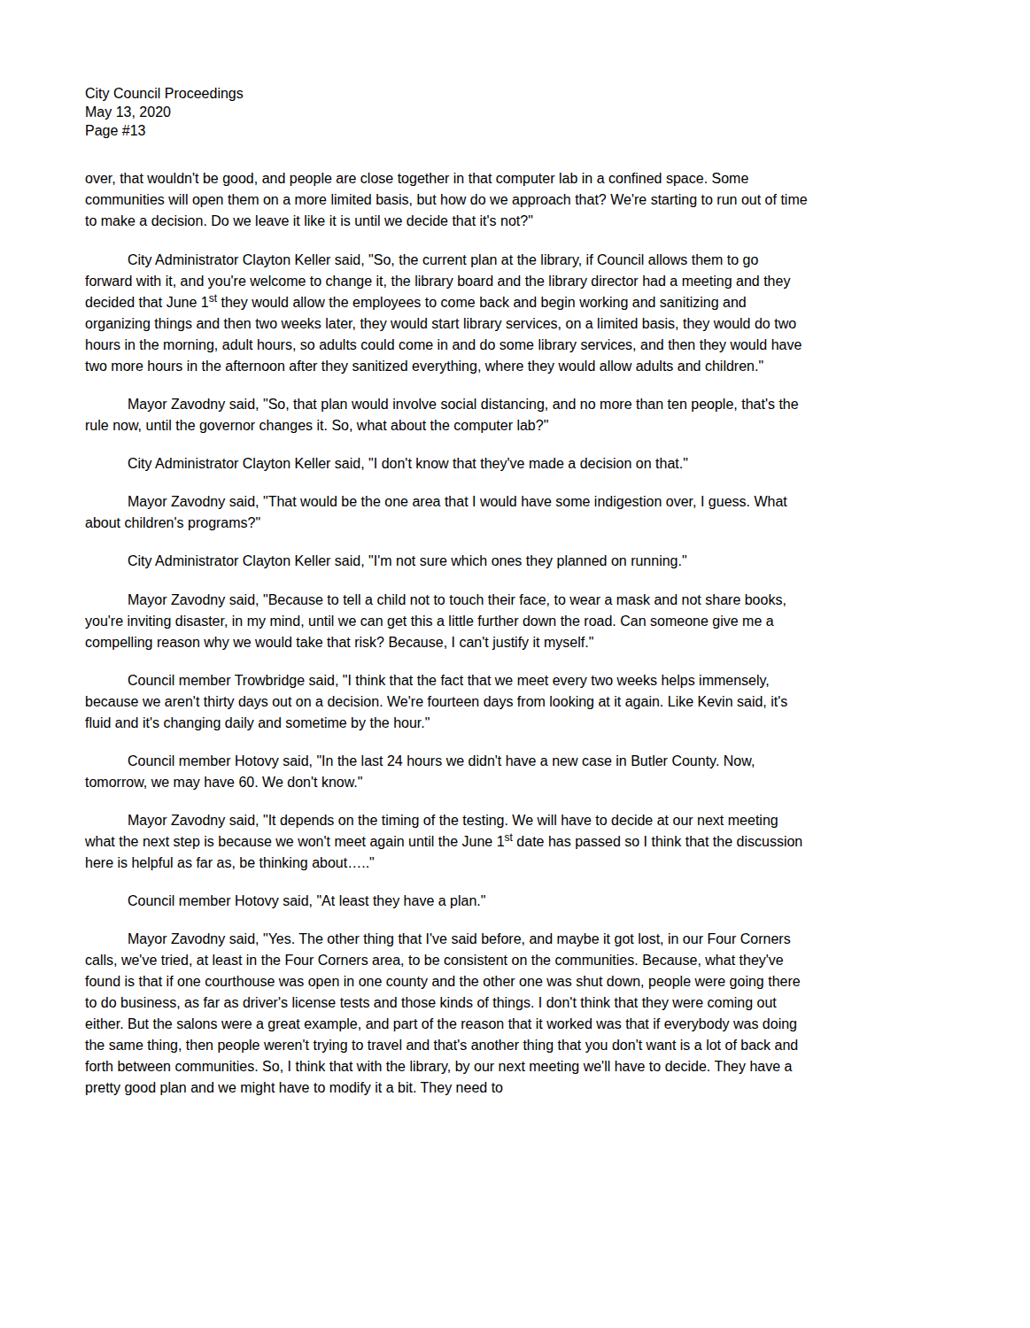City Council Proceedings
May 13, 2020
Page #13
over, that wouldn't be good, and people are close together in that computer lab in a confined space. Some communities will open them on a more limited basis, but how do we approach that? We're starting to run out of time to make a decision. Do we leave it like it is until we decide that it's not?"
City Administrator Clayton Keller said, "So, the current plan at the library, if Council allows them to go forward with it, and you're welcome to change it, the library board and the library director had a meeting and they decided that June 1st they would allow the employees to come back and begin working and sanitizing and organizing things and then two weeks later, they would start library services, on a limited basis, they would do two hours in the morning, adult hours, so adults could come in and do some library services, and then they would have two more hours in the afternoon after they sanitized everything, where they would allow adults and children."
Mayor Zavodny said, "So, that plan would involve social distancing, and no more than ten people, that's the rule now, until the governor changes it. So, what about the computer lab?"
City Administrator Clayton Keller said, "I don't know that they've made a decision on that."
Mayor Zavodny said, "That would be the one area that I would have some indigestion over, I guess. What about children's programs?"
City Administrator Clayton Keller said, "I'm not sure which ones they planned on running."
Mayor Zavodny said, "Because to tell a child not to touch their face, to wear a mask and not share books, you're inviting disaster, in my mind, until we can get this a little further down the road. Can someone give me a compelling reason why we would take that risk? Because, I can't justify it myself."
Council member Trowbridge said, "I think that the fact that we meet every two weeks helps immensely, because we aren't thirty days out on a decision. We're fourteen days from looking at it again. Like Kevin said, it's fluid and it's changing daily and sometime by the hour."
Council member Hotovy said, "In the last 24 hours we didn't have a new case in Butler County. Now, tomorrow, we may have 60. We don't know."
Mayor Zavodny said, "It depends on the timing of the testing. We will have to decide at our next meeting what the next step is because we won't meet again until the June 1st date has passed so I think that the discussion here is helpful as far as, be thinking about….."
Council member Hotovy said, "At least they have a plan."
Mayor Zavodny said, "Yes. The other thing that I've said before, and maybe it got lost, in our Four Corners calls, we've tried, at least in the Four Corners area, to be consistent on the communities. Because, what they've found is that if one courthouse was open in one county and the other one was shut down, people were going there to do business, as far as driver's license tests and those kinds of things. I don't think that they were coming out either. But the salons were a great example, and part of the reason that it worked was that if everybody was doing the same thing, then people weren't trying to travel and that's another thing that you don't want is a lot of back and forth between communities. So, I think that with the library, by our next meeting we'll have to decide. They have a pretty good plan and we might have to modify it a bit. They need to